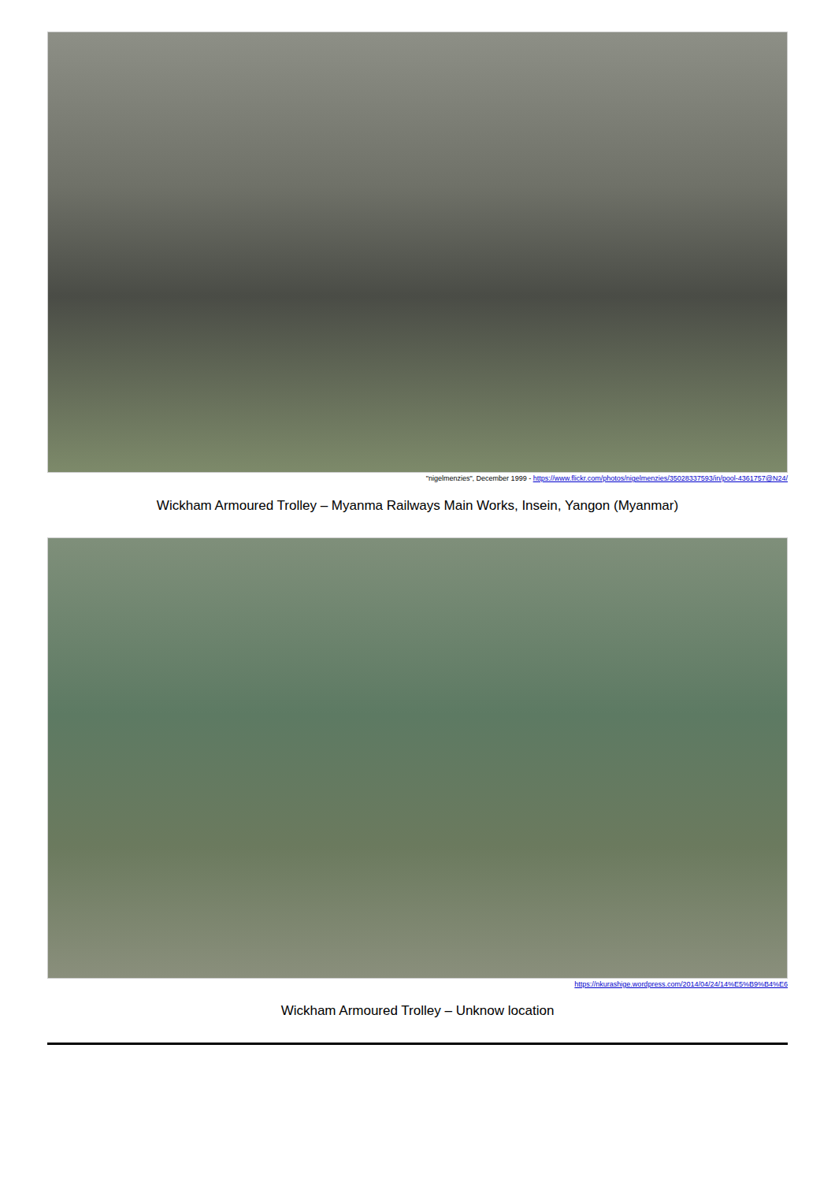"nigelmenzies", December 1999 - https://www.flickr.com/photos/nigelmenzies/35028337593/in/pool-4361757@N24/
Wickham Armoured Trolley – Myanma Railways Main Works, Insein, Yangon (Myanmar)
https://nkurashige.wordpress.com/2014/04/24/14%E5%B9%B4%E6
Wickham Armoured Trolley – Unknow location